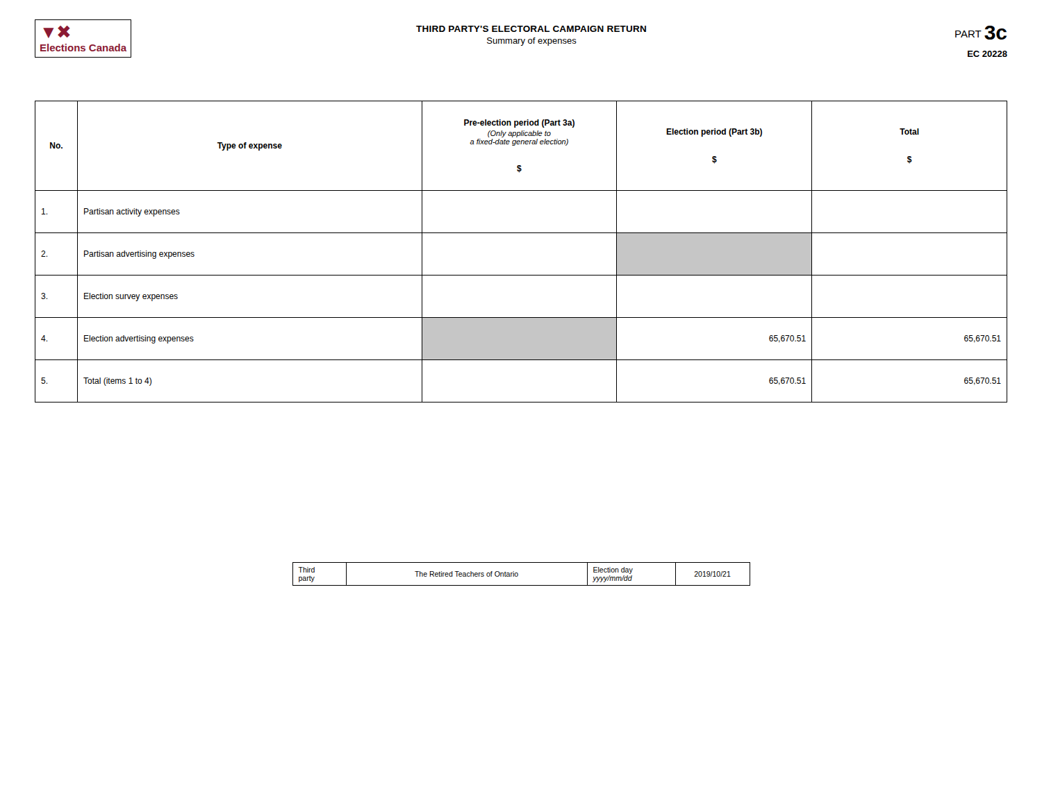▼✖
Elections Canada
THIRD PARTY'S ELECTORAL CAMPAIGN RETURN
Summary of expenses
PART 3c
EC 20228
| No. | Type of expense | Pre-election period (Part 3a) (Only applicable to a fixed-date general election) $ | Election period (Part 3b) $ | Total $ |
| --- | --- | --- | --- | --- |
| 1. | Partisan activity expenses | | | |
| 2. | Partisan advertising expenses | | | |
| 3. | Election survey expenses | | | |
| 4. | Election advertising expenses | | 65,670.51 | 65,670.51 |
| 5. | Total (items 1 to 4) | | 65,670.51 | 65,670.51 |
| Third party | The Retired Teachers of Ontario | Election day yyyy/mm/dd | 2019/10/21 |